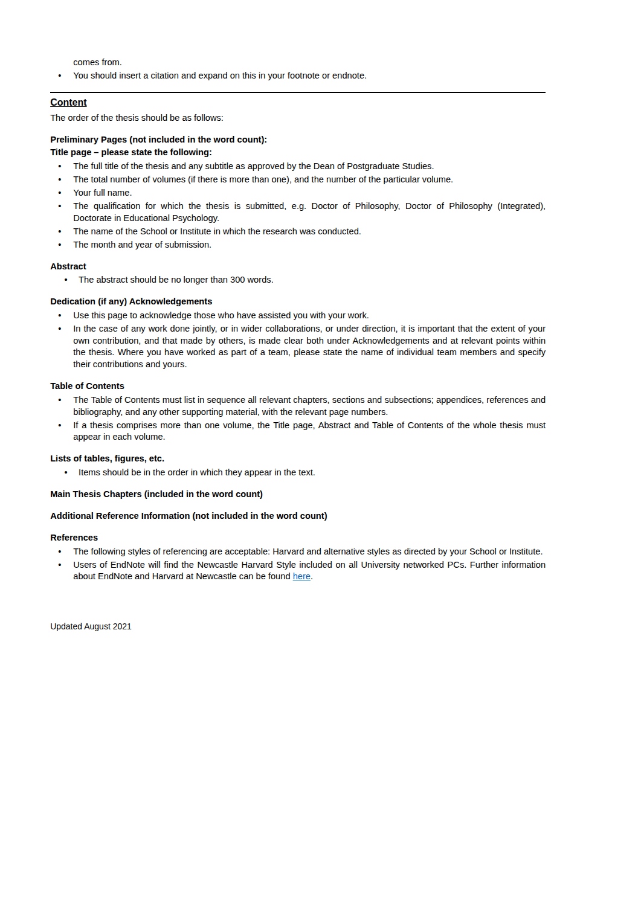comes from.
You should insert a citation and expand on this in your footnote or endnote.
Content
The order of the thesis should be as follows:
Preliminary Pages (not included in the word count):
Title page – please state the following:
The full title of the thesis and any subtitle as approved by the Dean of Postgraduate Studies.
The total number of volumes (if there is more than one), and the number of the particular volume.
Your full name.
The qualification for which the thesis is submitted, e.g. Doctor of Philosophy, Doctor of Philosophy (Integrated), Doctorate in Educational Psychology.
The name of the School or Institute in which the research was conducted.
The month and year of submission.
Abstract
The abstract should be no longer than 300 words.
Dedication (if any) Acknowledgements
Use this page to acknowledge those who have assisted you with your work.
In the case of any work done jointly, or in wider collaborations, or under direction, it is important that the extent of your own contribution, and that made by others, is made clear both under Acknowledgements and at relevant points within the thesis. Where you have worked as part of a team, please state the name of individual team members and specify their contributions and yours.
Table of Contents
The Table of Contents must list in sequence all relevant chapters, sections and subsections; appendices, references and bibliography, and any other supporting material, with the relevant page numbers.
If a thesis comprises more than one volume, the Title page, Abstract and Table of Contents of the whole thesis must appear in each volume.
Lists of tables, figures, etc.
Items should be in the order in which they appear in the text.
Main Thesis Chapters (included in the word count)
Additional Reference Information (not included in the word count)
References
The following styles of referencing are acceptable: Harvard and alternative styles as directed by your School or Institute.
Users of EndNote will find the Newcastle Harvard Style included on all University networked PCs. Further information about EndNote and Harvard at Newcastle can be found here.
Updated August 2021